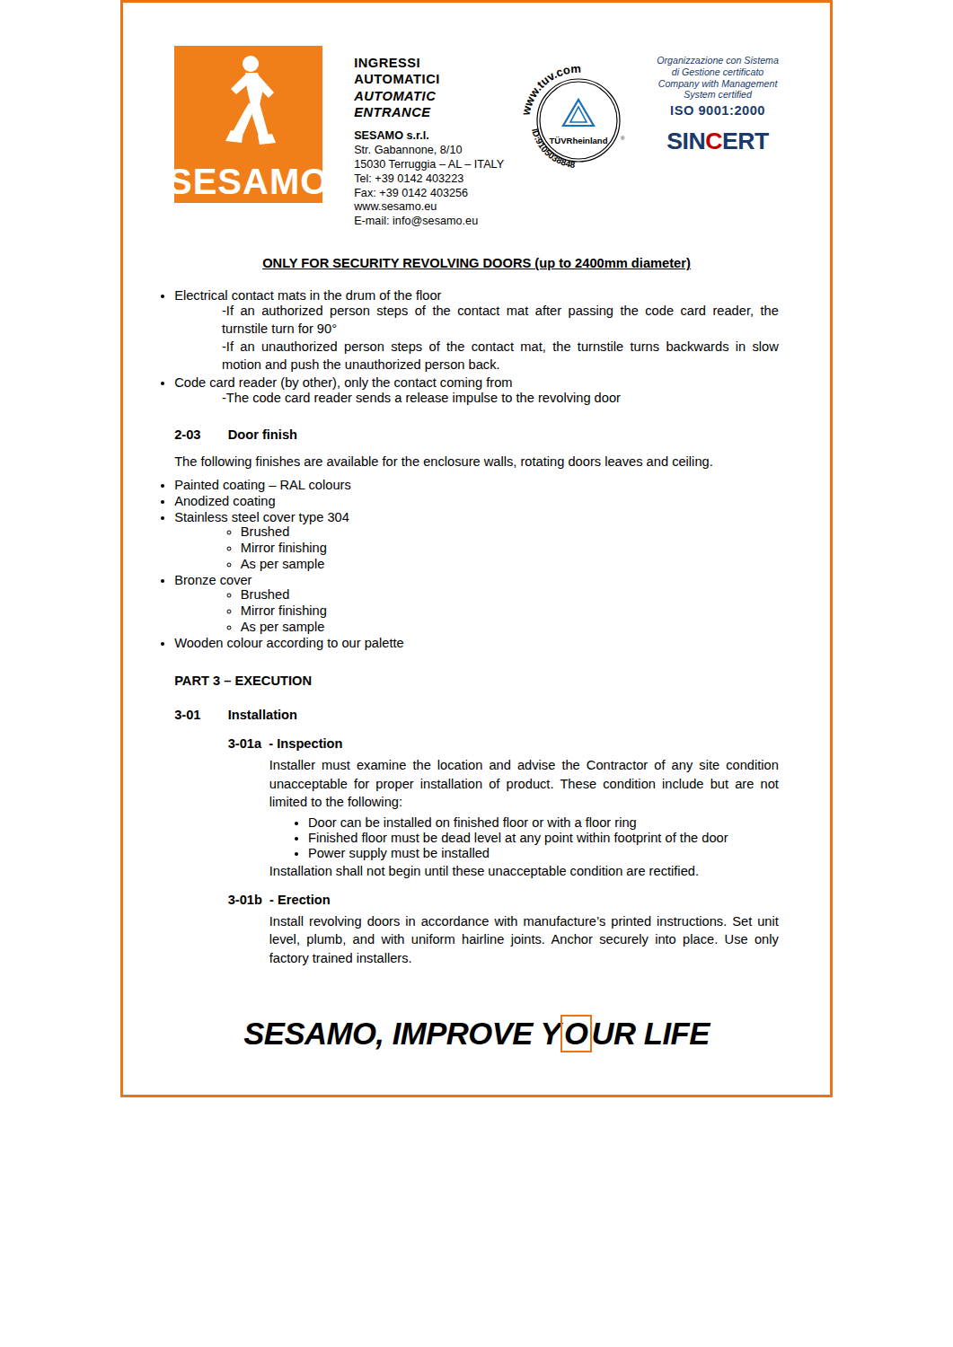SESAMO
INGRESSI AUTOMATICI
AUTOMATIC ENTRANCE
SESAMO s.r.l.
Str. Gabannone, 8/10
15030 Terruggia – AL – ITALY
Tel: +39 0142 403223
Fax: +39 0142 403256
www.sesamo.eu
E-mail: info@sesamo.eu
www.tuv.com ID:9105038848 TÜVRheinland ®
Organizzazione con Sistema
di Gestione certificato
Company with Management
System certified
ISO 9001:2000
SINCERT
ONLY FOR SECURITY REVOLVING DOORS (up to 2400mm diameter)
Electrical contact mats in the drum of the floor
-If an authorized person steps of the contact mat after passing the code card reader, the turnstile turn for 90°
-If an unauthorized person steps of the contact mat, the turnstile turns backwards in slow motion and push the unauthorized person back.
Code card reader (by other), only the contact coming from
-The code card reader sends a release impulse to the revolving door
2-03 Door finish
The following finishes are available for the enclosure walls, rotating doors leaves and ceiling.
Painted coating – RAL colours
Anodized coating
Stainless steel cover type 304
Brushed
Mirror finishing
As per sample
Bronze cover
Brushed
Mirror finishing
As per sample
Wooden colour according to our palette
PART 3 – EXECUTION
3-01 Installation
3-01a - Inspection
Installer must examine the location and advise the Contractor of any site condition unacceptable for proper installation of product. These condition include but are not limited to the following:
Door can be installed on finished floor or with a floor ring
Finished floor must be dead level at any point within footprint of the door
Power supply must be installed
Installation shall not begin until these unacceptable condition are rectified.
3-01b - Erection
Install revolving doors in accordance with manufacture’s printed instructions. Set unit level, plumb, and with uniform hairline joints. Anchor securely into place. Use only factory trained installers.
SESAMO, IMPROVE YOUR LIFE